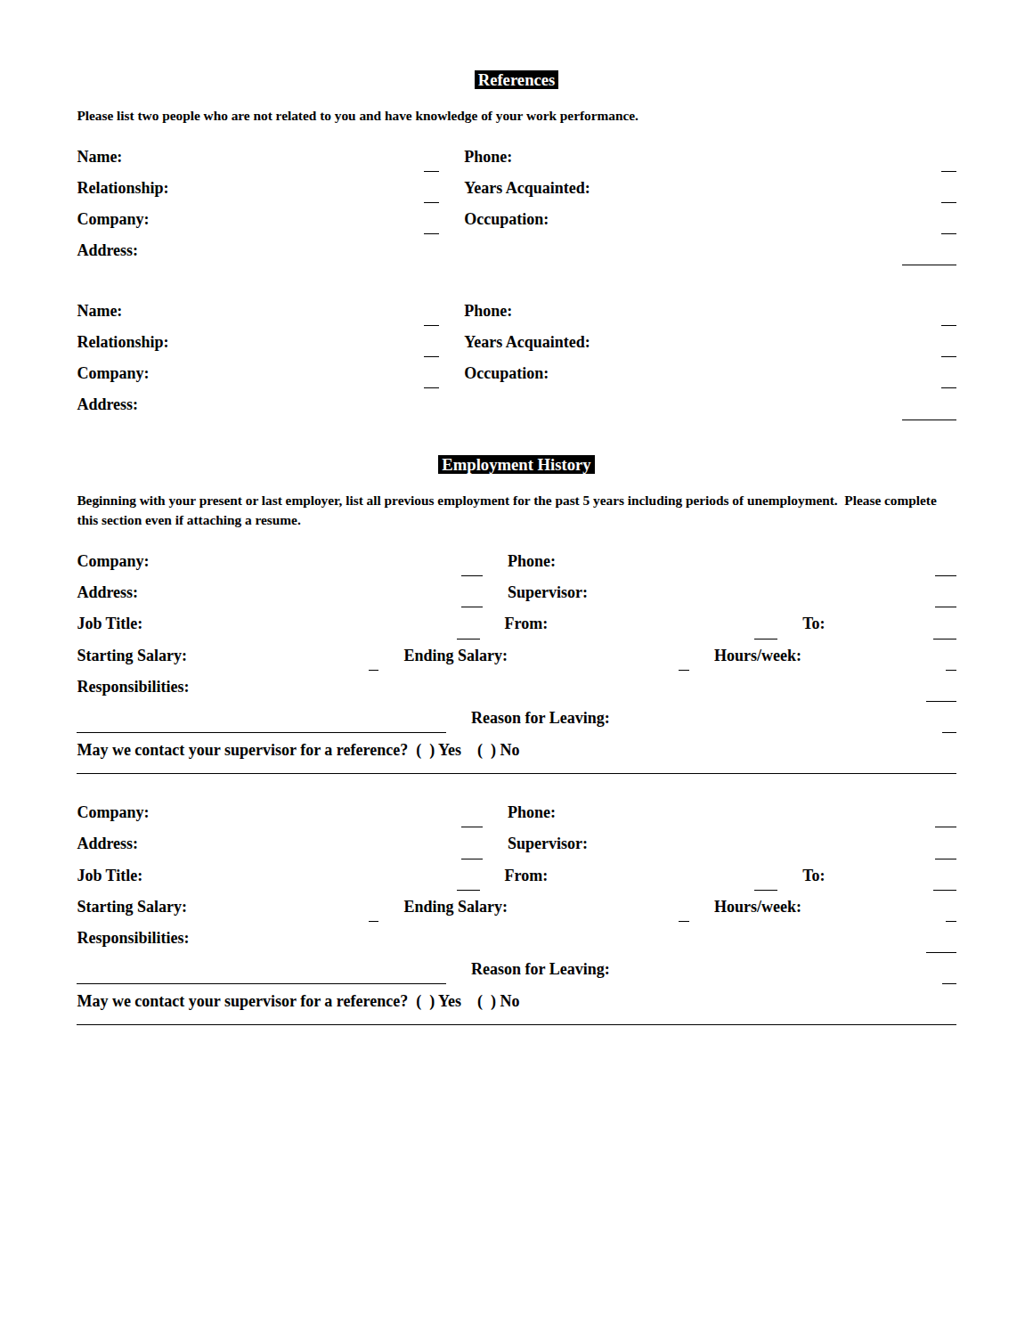References
Please list two people who are not related to you and have knowledge of your work performance.
| Name: | | | Phone: | |
| Relationship: | | | Years Acquainted: | |
| Company: | | | Occupation: | |
| Address: | |
| Name: | | | Phone: | |
| Relationship: | | | Years Acquainted: | |
| Company: | | | Occupation: | |
| Address: | |
Employment History
Beginning with your present or last employer, list all previous employment for the past 5 years including periods of unemployment. Please complete this section even if attaching a resume.
| Company: | | | Phone: | |
| Address: | | | Supervisor: | |
| Job Title: | | | From: | | | To: | |
| Starting Salary: | | | Ending Salary: | | | Hours/week: | |
| Responsibilities: | |
| | | Reason for Leaving: | |
May we contact your supervisor for a reference? ( ) Yes ( ) No
| Company: | | | Phone: | |
| Address: | | | Supervisor: | |
| Job Title: | | | From: | | | To: | |
| Starting Salary: | | | Ending Salary: | | | Hours/week: | |
| Responsibilities: | |
| | | Reason for Leaving: | |
May we contact your supervisor for a reference? ( ) Yes ( ) No